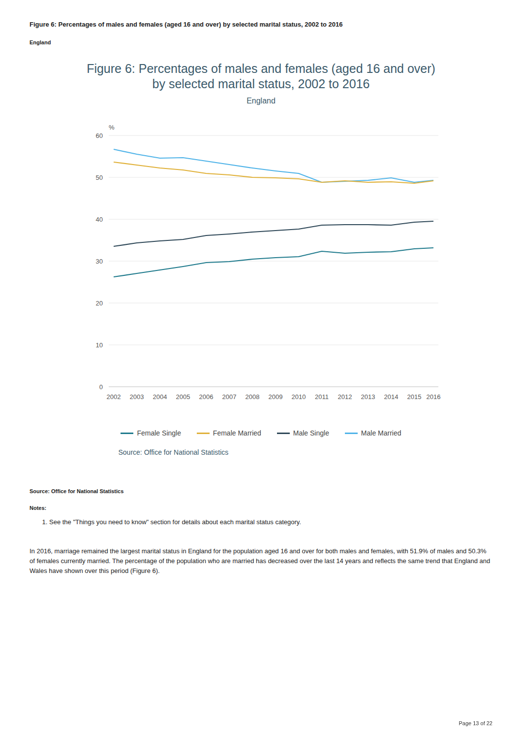Figure 6: Percentages of males and females (aged 16 and over) by selected marital status, 2002 to 2016
England
Figure 6: Percentages of males and females (aged 16 and over)
by selected marital status, 2002 to 2016
England
60 50 40 30 20 10 0 % 2002 2003 2004 2005 2006 2007 2008 2009 2010 2011 2012 2013 2014 2015 2016
Female Single Female Married Male Single Male Married
Source: Office for National Statistics
Source: Office for National Statistics
Notes:
See the "Things you need to know" section for details about each marital status category.
In 2016, marriage remained the largest marital status in England for the population aged 16 and over for both males and females, with 51.9% of males and 50.3% of females currently married. The percentage of the population who are married has decreased over the last 14 years and reflects the same trend that England and Wales have shown over this period (Figure 6).
Page 13 of 22